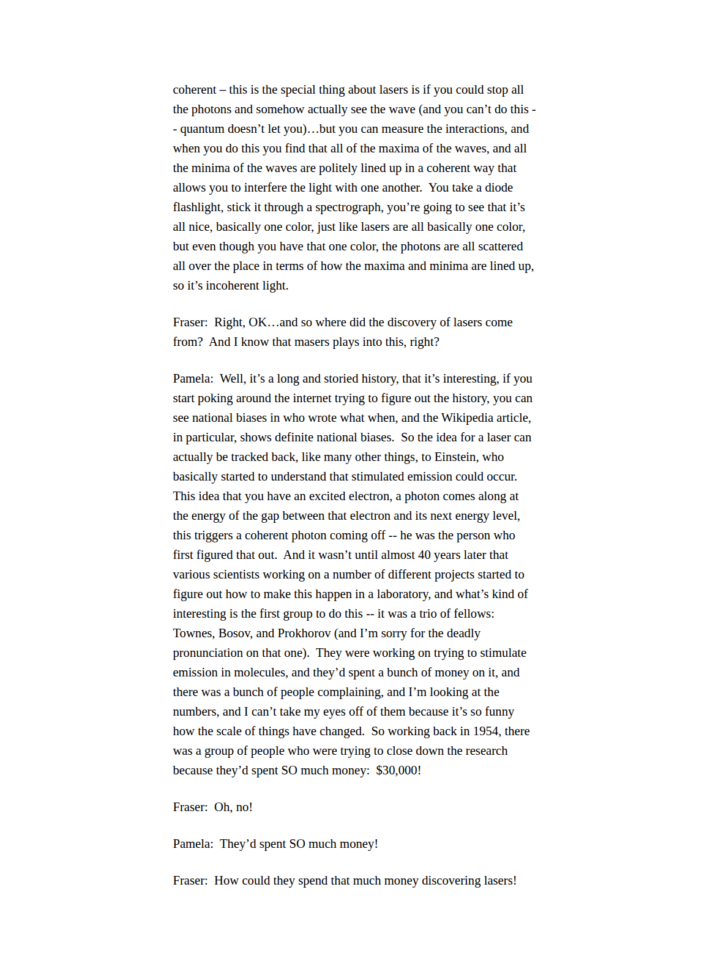coherent – this is the special thing about lasers is if you could stop all the photons and somehow actually see the wave (and you can’t do this -- quantum doesn’t let you)…but you can measure the interactions, and when you do this you find that all of the maxima of the waves, and all the minima of the waves are politely lined up in a coherent way that allows you to interfere the light with one another. You take a diode flashlight, stick it through a spectrograph, you’re going to see that it’s all nice, basically one color, just like lasers are all basically one color, but even though you have that one color, the photons are all scattered all over the place in terms of how the maxima and minima are lined up, so it’s incoherent light.
Fraser: Right, OK…and so where did the discovery of lasers come from? And I know that masers plays into this, right?
Pamela: Well, it’s a long and storied history, that it’s interesting, if you start poking around the internet trying to figure out the history, you can see national biases in who wrote what when, and the Wikipedia article, in particular, shows definite national biases. So the idea for a laser can actually be tracked back, like many other things, to Einstein, who basically started to understand that stimulated emission could occur. This idea that you have an excited electron, a photon comes along at the energy of the gap between that electron and its next energy level, this triggers a coherent photon coming off -- he was the person who first figured that out. And it wasn’t until almost 40 years later that various scientists working on a number of different projects started to figure out how to make this happen in a laboratory, and what’s kind of interesting is the first group to do this -- it was a trio of fellows: Townes, Bosov, and Prokhorov (and I’m sorry for the deadly pronunciation on that one). They were working on trying to stimulate emission in molecules, and they’d spent a bunch of money on it, and there was a bunch of people complaining, and I’m looking at the numbers, and I can’t take my eyes off of them because it’s so funny how the scale of things have changed. So working back in 1954, there was a group of people who were trying to close down the research because they’d spent SO much money: $30,000!
Fraser: Oh, no!
Pamela: They’d spent SO much money!
Fraser: How could they spend that much money discovering lasers!